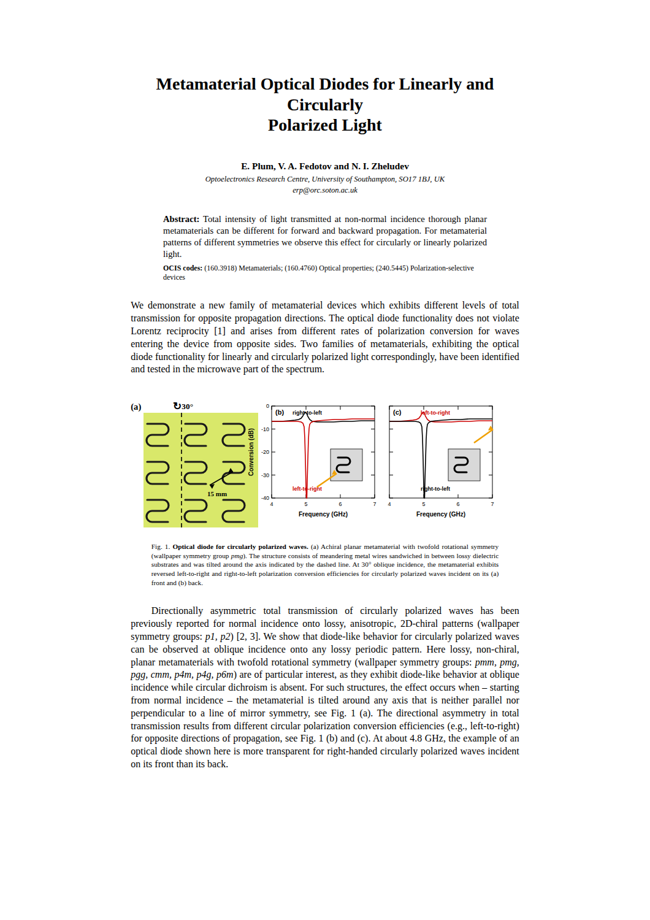Metamaterial Optical Diodes for Linearly and Circularly
Polarized Light
E. Plum, V. A. Fedotov and N. I. Zheludev
Optoelectronics Research Centre, University of Southampton, SO17 1BJ, UK
erp@orc.soton.ac.uk
Abstract: Total intensity of light transmitted at non-normal incidence thorough planar metamaterials can be different for forward and backward propagation. For metamaterial patterns of different symmetries we observe this effect for circularly or linearly polarized light.
OCIS codes: (160.3918) Metamaterials; (160.4760) Optical properties; (240.5445) Polarization-selective devices
We demonstrate a new family of metamaterial devices which exhibits different levels of total transmission for opposite propagation directions. The optical diode functionality does not violate Lorentz reciprocity [1] and arises from different rates of polarization conversion for waves entering the device from opposite sides. Two families of metamaterials, exhibiting the optical diode functionality for linearly and circularly polarized light correspondingly, have been identified and tested in the microwave part of the spectrum.
(a) ↻30°
15 mm
0 -10 -20 -30 -40 4 5 6 7 Frequency (GHz) Conversion (dB) (b) right-to-left left-to-right
4 5 6 7 Frequency (GHz) (c) left-to-right right-to-left
Fig. 1. Optical diode for circularly polarized waves. (a) Achiral planar metamaterial with twofold rotational symmetry (wallpaper symmetry group pmg). The structure consists of meandering metal wires sandwiched in between lossy dielectric substrates and was tilted around the axis indicated by the dashed line. At 30° oblique incidence, the metamaterial exhibits reversed left-to-right and right-to-left polarization conversion efficiencies for circularly polarized waves incident on its (a) front and (b) back.
Directionally asymmetric total transmission of circularly polarized waves has been previously reported for normal incidence onto lossy, anisotropic, 2D-chiral patterns (wallpaper symmetry groups: p1, p2) [2, 3]. We show that diode-like behavior for circularly polarized waves can be observed at oblique incidence onto any lossy periodic pattern. Here lossy, non-chiral, planar metamaterials with twofold rotational symmetry (wallpaper symmetry groups: pmm, pmg, pgg, cmm, p4m, p4g, p6m) are of particular interest, as they exhibit diode-like behavior at oblique incidence while circular dichroism is absent. For such structures, the effect occurs when – starting from normal incidence – the metamaterial is tilted around any axis that is neither parallel nor perpendicular to a line of mirror symmetry, see Fig. 1 (a). The directional asymmetry in total transmission results from different circular polarization conversion efficiencies (e.g., left-to-right) for opposite directions of propagation, see Fig. 1 (b) and (c). At about 4.8 GHz, the example of an optical diode shown here is more transparent for right-handed circularly polarized waves incident on its front than its back.